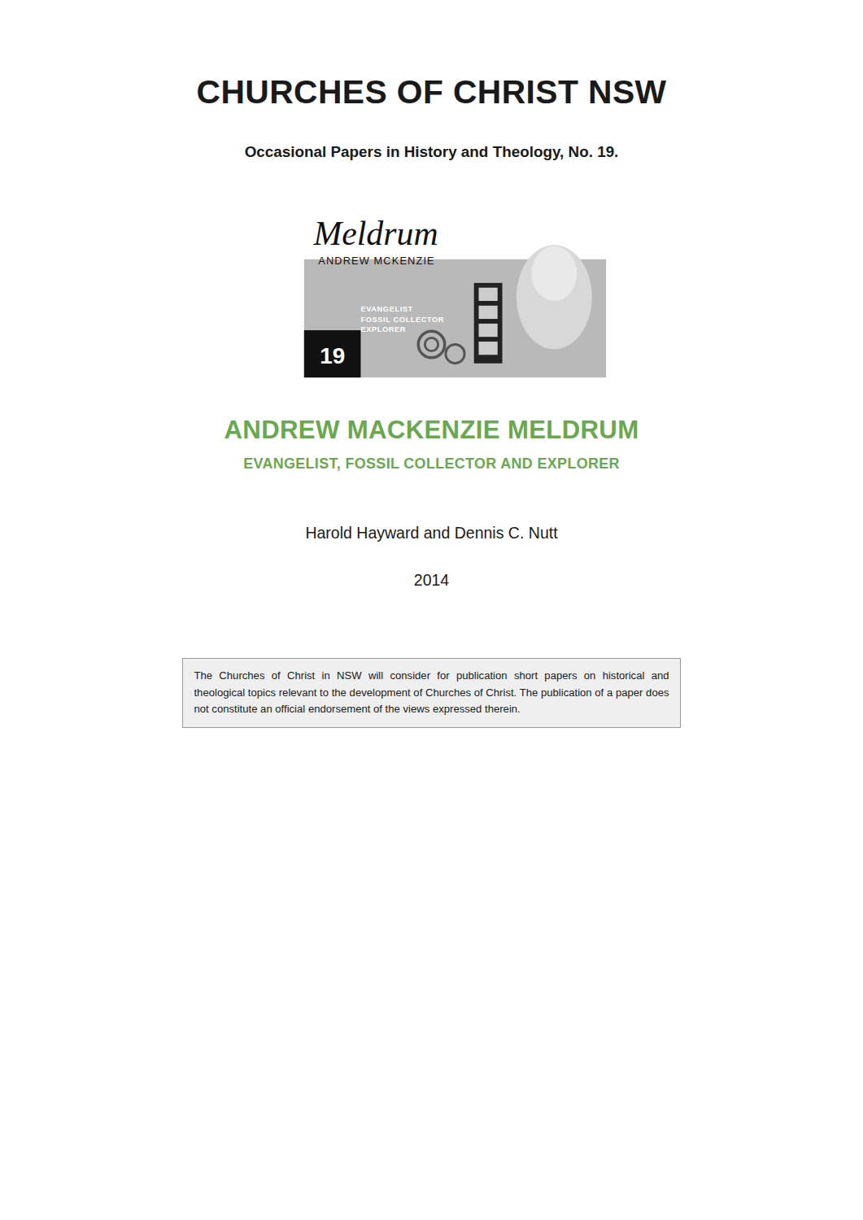CHURCHES OF CHRIST NSW
Occasional Papers in History and Theology, No. 19.
ANDREW MACKENZIE MELDRUM
EVANGELIST, FOSSIL COLLECTOR AND EXPLORER
Harold Hayward and Dennis C. Nutt
2014
The Churches of Christ in NSW will consider for publication short papers on historical and theological topics relevant to the development of Churches of Christ. The publication of a paper does not constitute an official endorsement of the views expressed therein.